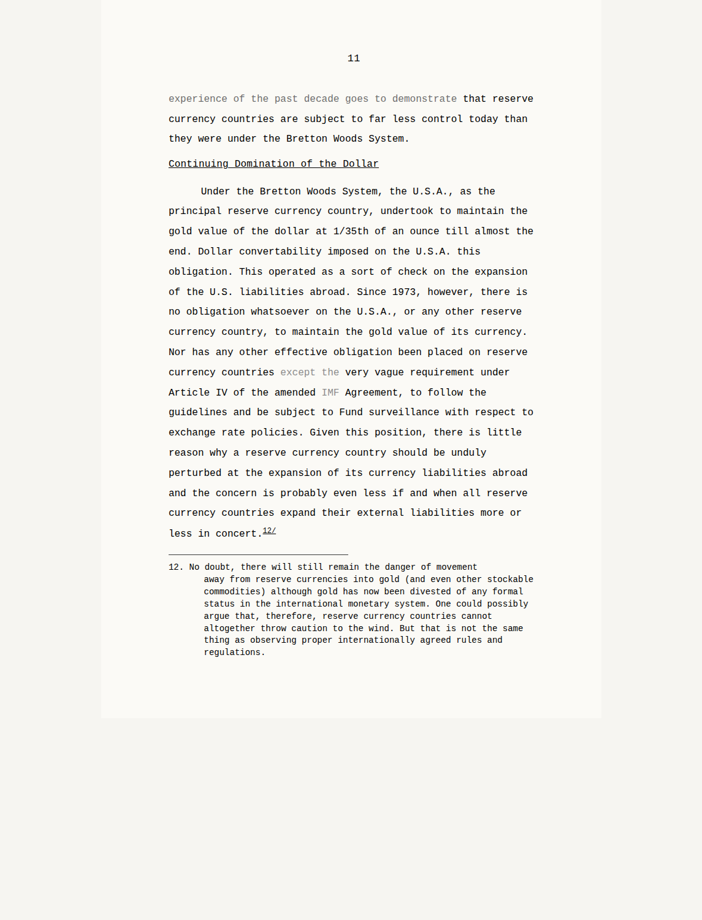11
experience of the past decade goes to demonstrate that reserve currency countries are subject to far less control today than they were under the Bretton Woods System.
Continuing Domination of the Dollar
Under the Bretton Woods System, the U.S.A., as the principal reserve currency country, undertook to maintain the gold value of the dollar at 1/35th of an ounce till almost the end. Dollar convertability imposed on the U.S.A. this obligation. This operated as a sort of check on the expansion of the U.S. liabilities abroad. Since 1973, however, there is no obligation whatsoever on the U.S.A., or any other reserve currency country, to maintain the gold value of its currency. Nor has any other effective obligation been placed on reserve currency countries except the very vague requirement under Article IV of the amended IMF Agreement, to follow the guidelines and be subject to Fund surveillance with respect to exchange rate policies. Given this position, there is little reason why a reserve currency country should be unduly perturbed at the expansion of its currency liabilities abroad and the concern is probably even less if and when all reserve currency countries expand their external liabilities more or less in concert.12/
12. No doubt, there will still remain the danger of movement away from reserve currencies into gold (and even other stockable commodities) although gold has now been divested of any formal status in the international monetary system. One could possibly argue that, therefore, reserve currency countries cannot altogether throw caution to the wind. But that is not the same thing as observing proper internationally agreed rules and regulations.